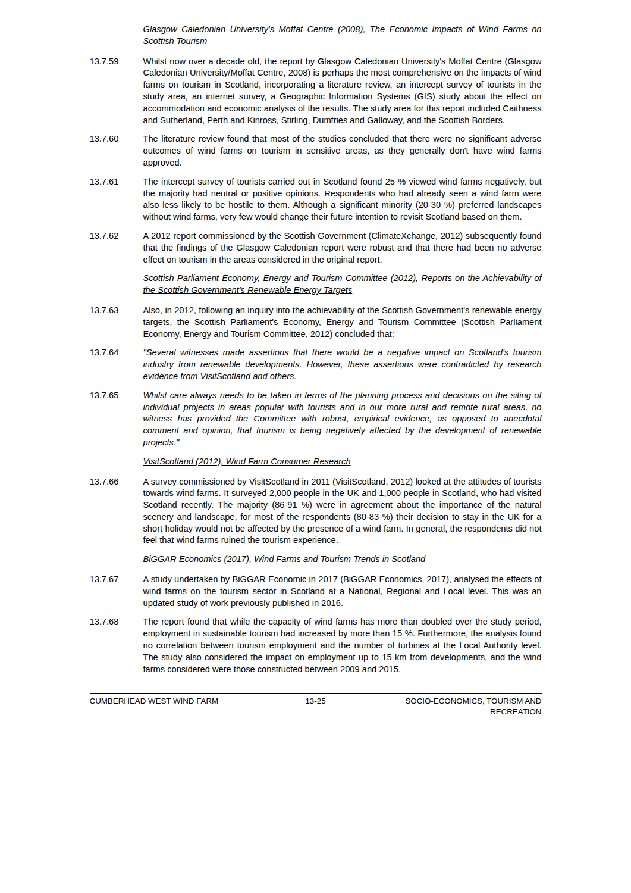Glasgow Caledonian University's Moffat Centre (2008), The Economic Impacts of Wind Farms on Scottish Tourism
13.7.59
Whilst now over a decade old, the report by Glasgow Caledonian University's Moffat Centre (Glasgow Caledonian University/Moffat Centre, 2008) is perhaps the most comprehensive on the impacts of wind farms on tourism in Scotland, incorporating a literature review, an intercept survey of tourists in the study area, an internet survey, a Geographic Information Systems (GIS) study about the effect on accommodation and economic analysis of the results. The study area for this report included Caithness and Sutherland, Perth and Kinross, Stirling, Dumfries and Galloway, and the Scottish Borders.
13.7.60
The literature review found that most of the studies concluded that there were no significant adverse outcomes of wind farms on tourism in sensitive areas, as they generally don't have wind farms approved.
13.7.61
The intercept survey of tourists carried out in Scotland found 25 % viewed wind farms negatively, but the majority had neutral or positive opinions. Respondents who had already seen a wind farm were also less likely to be hostile to them. Although a significant minority (20-30 %) preferred landscapes without wind farms, very few would change their future intention to revisit Scotland based on them.
13.7.62
A 2012 report commissioned by the Scottish Government (ClimateXchange, 2012) subsequently found that the findings of the Glasgow Caledonian report were robust and that there had been no adverse effect on tourism in the areas considered in the original report.
Scottish Parliament Economy, Energy and Tourism Committee (2012), Reports on the Achievability of the Scottish Government's Renewable Energy Targets
13.7.63
Also, in 2012, following an inquiry into the achievability of the Scottish Government's renewable energy targets, the Scottish Parliament's Economy, Energy and Tourism Committee (Scottish Parliament Economy, Energy and Tourism Committee, 2012) concluded that:
13.7.64
"Several witnesses made assertions that there would be a negative impact on Scotland's tourism industry from renewable developments. However, these assertions were contradicted by research evidence from VisitScotland and others.
13.7.65
Whilst care always needs to be taken in terms of the planning process and decisions on the siting of individual projects in areas popular with tourists and in our more rural and remote rural areas, no witness has provided the Committee with robust, empirical evidence, as opposed to anecdotal comment and opinion, that tourism is being negatively affected by the development of renewable projects."
VisitScotland (2012), Wind Farm Consumer Research
13.7.66
A survey commissioned by VisitScotland in 2011 (VisitScotland, 2012) looked at the attitudes of tourists towards wind farms. It surveyed 2,000 people in the UK and 1,000 people in Scotland, who had visited Scotland recently. The majority (86-91 %) were in agreement about the importance of the natural scenery and landscape, for most of the respondents (80-83 %) their decision to stay in the UK for a short holiday would not be affected by the presence of a wind farm. In general, the respondents did not feel that wind farms ruined the tourism experience.
BiGGAR Economics (2017), Wind Farms and Tourism Trends in Scotland
13.7.67
A study undertaken by BiGGAR Economic in 2017 (BiGGAR Economics, 2017), analysed the effects of wind farms on the tourism sector in Scotland at a National, Regional and Local level. This was an updated study of work previously published in 2016.
13.7.68
The report found that while the capacity of wind farms has more than doubled over the study period, employment in sustainable tourism had increased by more than 15 %. Furthermore, the analysis found no correlation between tourism employment and the number of turbines at the Local Authority level. The study also considered the impact on employment up to 15 km from developments, and the wind farms considered were those constructed between 2009 and 2015.
CUMBERHEAD WEST WIND FARM
13-25
SOCIO-ECONOMICS, TOURISM AND
RECREATION